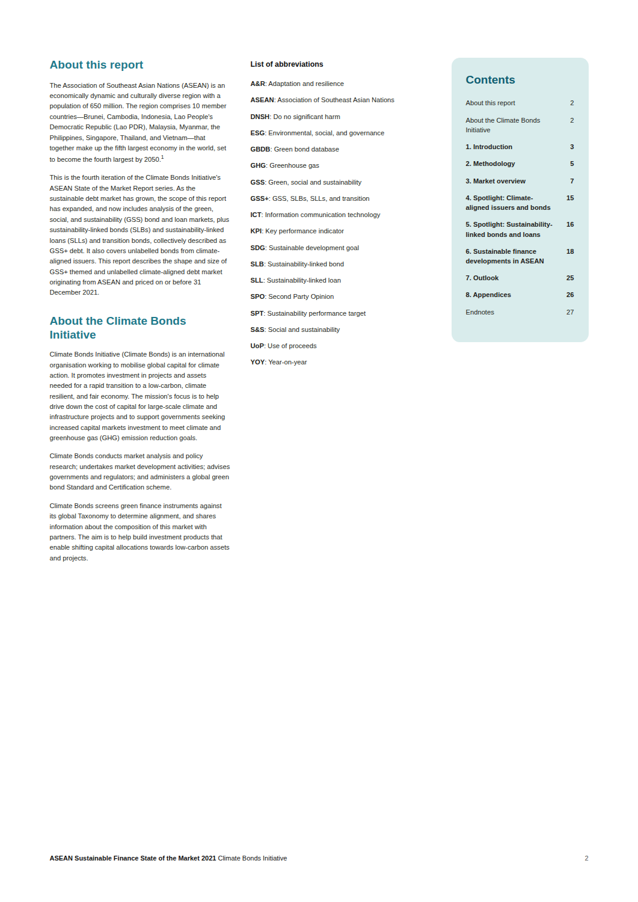About this report
The Association of Southeast Asian Nations (ASEAN) is an economically dynamic and culturally diverse region with a population of 650 million. The region comprises 10 member countries—Brunei, Cambodia, Indonesia, Lao People's Democratic Republic (Lao PDR), Malaysia, Myanmar, the Philippines, Singapore, Thailand, and Vietnam—that together make up the fifth largest economy in the world, set to become the fourth largest by 2050.1
This is the fourth iteration of the Climate Bonds Initiative's ASEAN State of the Market Report series. As the sustainable debt market has grown, the scope of this report has expanded, and now includes analysis of the green, social, and sustainability (GSS) bond and loan markets, plus sustainability-linked bonds (SLBs) and sustainability-linked loans (SLLs) and transition bonds, collectively described as GSS+ debt. It also covers unlabelled bonds from climate-aligned issuers. This report describes the shape and size of GSS+ themed and unlabelled climate-aligned debt market originating from ASEAN and priced on or before 31 December 2021.
About the Climate Bonds Initiative
Climate Bonds Initiative (Climate Bonds) is an international organisation working to mobilise global capital for climate action. It promotes investment in projects and assets needed for a rapid transition to a low-carbon, climate resilient, and fair economy. The mission's focus is to help drive down the cost of capital for large-scale climate and infrastructure projects and to support governments seeking increased capital markets investment to meet climate and greenhouse gas (GHG) emission reduction goals.
Climate Bonds conducts market analysis and policy research; undertakes market development activities; advises governments and regulators; and administers a global green bond Standard and Certification scheme.
Climate Bonds screens green finance instruments against its global Taxonomy to determine alignment, and shares information about the composition of this market with partners. The aim is to help build investment products that enable shifting capital allocations towards low-carbon assets and projects.
List of abbreviations
A&R: Adaptation and resilience
ASEAN: Association of Southeast Asian Nations
DNSH: Do no significant harm
ESG: Environmental, social, and governance
GBDB: Green bond database
GHG: Greenhouse gas
GSS: Green, social and sustainability
GSS+: GSS, SLBs, SLLs, and transition
ICT: Information communication technology
KPI: Key performance indicator
SDG: Sustainable development goal
SLB: Sustainability-linked bond
SLL: Sustainability-linked loan
SPO: Second Party Opinion
SPT: Sustainability performance target
S&S: Social and sustainability
UoP: Use of proceeds
YOY: Year-on-year
Contents
About this report 2
About the Climate Bonds Initiative 2
1. Introduction 3
2. Methodology 5
3. Market overview 7
4. Spotlight: Climate-aligned issuers and bonds 15
5. Spotlight: Sustainability-linked bonds and loans 16
6. Sustainable finance developments in ASEAN 18
7. Outlook 25
8. Appendices 26
Endnotes 27
ASEAN Sustainable Finance State of the Market 2021 Climate Bonds Initiative
2